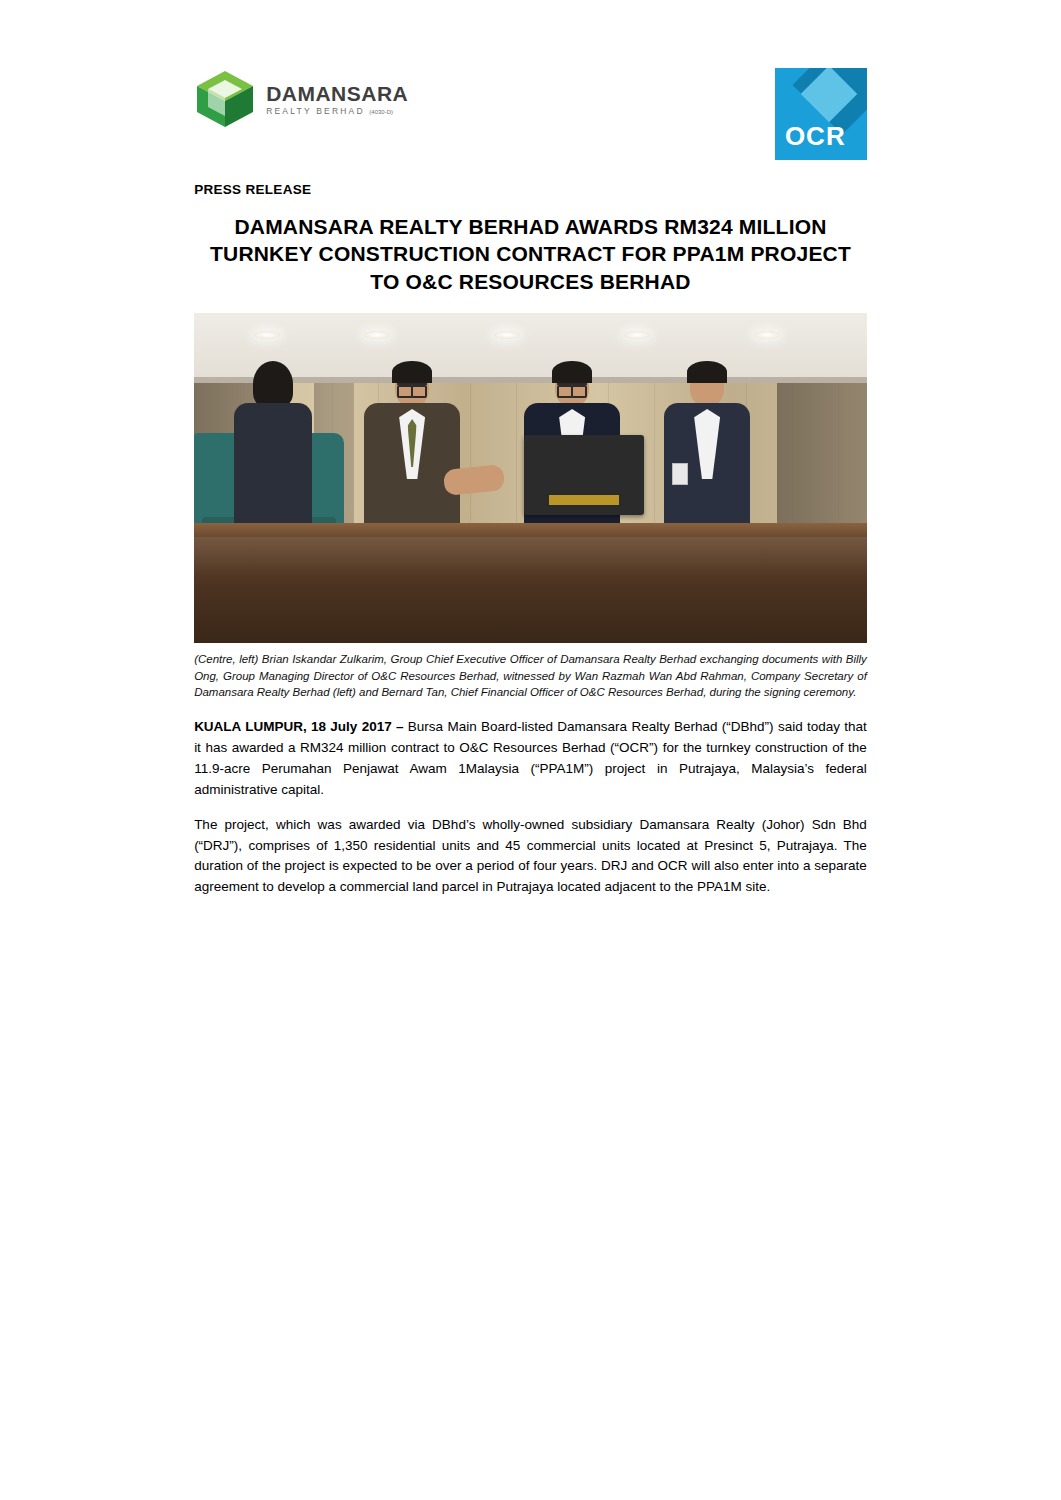DAMANSARA
REALTY BERHAD (4030-D)
OCR
PRESS RELEASE
DAMANSARA REALTY BERHAD AWARDS RM324 MILLION TURNKEY CONSTRUCTION CONTRACT FOR PPA1M PROJECT TO O&C RESOURCES BERHAD
(Centre, left) Brian Iskandar Zulkarim, Group Chief Executive Officer of Damansara Realty Berhad exchanging documents with Billy Ong, Group Managing Director of O&C Resources Berhad, witnessed by Wan Razmah Wan Abd Rahman, Company Secretary of Damansara Realty Berhad (left) and Bernard Tan, Chief Financial Officer of O&C Resources Berhad, during the signing ceremony.
KUALA LUMPUR, 18 July 2017 – Bursa Main Board-listed Damansara Realty Berhad (“DBhd”) said today that it has awarded a RM324 million contract to O&C Resources Berhad (“OCR”) for the turnkey construction of the 11.9-acre Perumahan Penjawat Awam 1Malaysia (“PPA1M”) project in Putrajaya, Malaysia’s federal administrative capital.
The project, which was awarded via DBhd’s wholly-owned subsidiary Damansara Realty (Johor) Sdn Bhd (“DRJ”), comprises of 1,350 residential units and 45 commercial units located at Presinct 5, Putrajaya. The duration of the project is expected to be over a period of four years. DRJ and OCR will also enter into a separate agreement to develop a commercial land parcel in Putrajaya located adjacent to the PPA1M site.